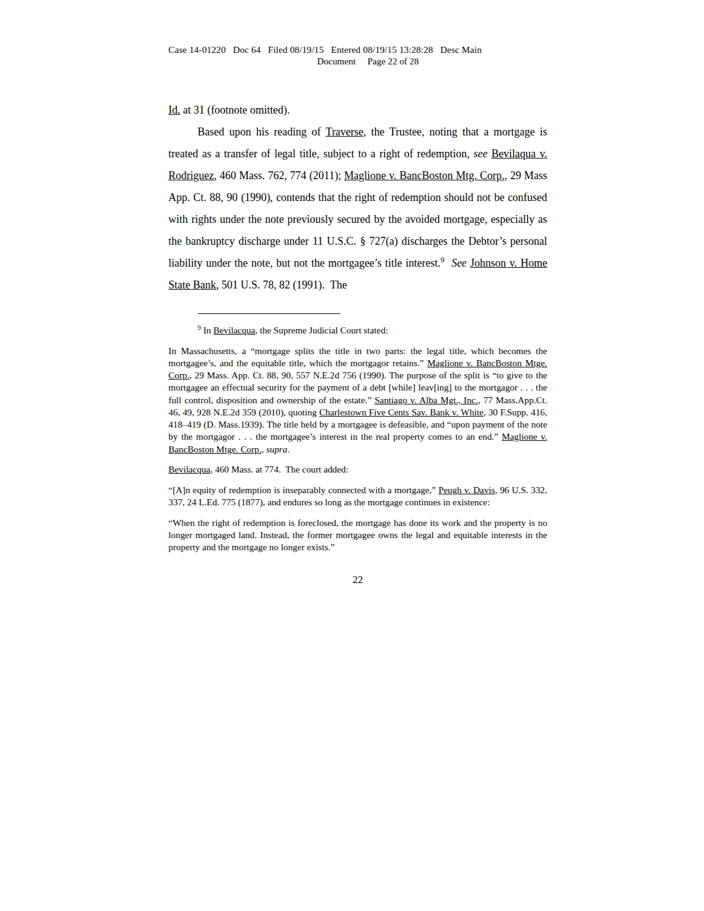Case 14-01220 Doc 64 Filed 08/19/15 Entered 08/19/15 13:28:28 Desc Main
Document Page 22 of 28
Id. at 31 (footnote omitted).
Based upon his reading of Traverse, the Trustee, noting that a mortgage is treated as a transfer of legal title, subject to a right of redemption, see Bevilaqua v. Rodriguez, 460 Mass. 762, 774 (2011); Maglione v. BancBoston Mtg. Corp., 29 Mass App. Ct. 88, 90 (1990), contends that the right of redemption should not be confused with rights under the note previously secured by the avoided mortgage, especially as the bankruptcy discharge under 11 U.S.C. § 727(a) discharges the Debtor’s personal liability under the note, but not the mortgagee’s title interest.9 See Johnson v. Home State Bank, 501 U.S. 78, 82 (1991). The
9 In Bevilacqua, the Supreme Judicial Court stated:
In Massachusetts, a “mortgage splits the title in two parts: the legal title, which becomes the mortgagee’s, and the equitable title, which the mortgagor retains.” Maglione v. BancBoston Mtge. Corp., 29 Mass. App. Ct. 88, 90, 557 N.E.2d 756 (1990). The purpose of the split is “to give to the mortgagee an effectual security for the payment of a debt [while] leav[ing] to the mortgagor . . . the full control, disposition and ownership of the estate.” Santiago v. Alba Mgt., Inc., 77 Mass.App.Ct. 46, 49, 928 N.E.2d 359 (2010), quoting Charlestown Five Cents Sav. Bank v. White, 30 F.Supp. 416, 418–419 (D. Mass.1939). The title held by a mortgagee is defeasible, and “upon payment of the note by the mortgagor . . . the mortgagee’s interest in the real property comes to an end.” Maglione v. BancBoston Mtge. Corp., supra.
Bevilacqua, 460 Mass. at 774. The court added:
“[A]n equity of redemption is inseparably connected with a mortgage,” Peugh v. Davis, 96 U.S. 332, 337, 24 L.Ed. 775 (1877), and endures so long as the mortgage continues in existence:
“When the right of redemption is foreclosed, the mortgage has done its work and the property is no longer mortgaged land. Instead, the former mortgagee owns the legal and equitable interests in the property and the mortgage no longer exists.”
22